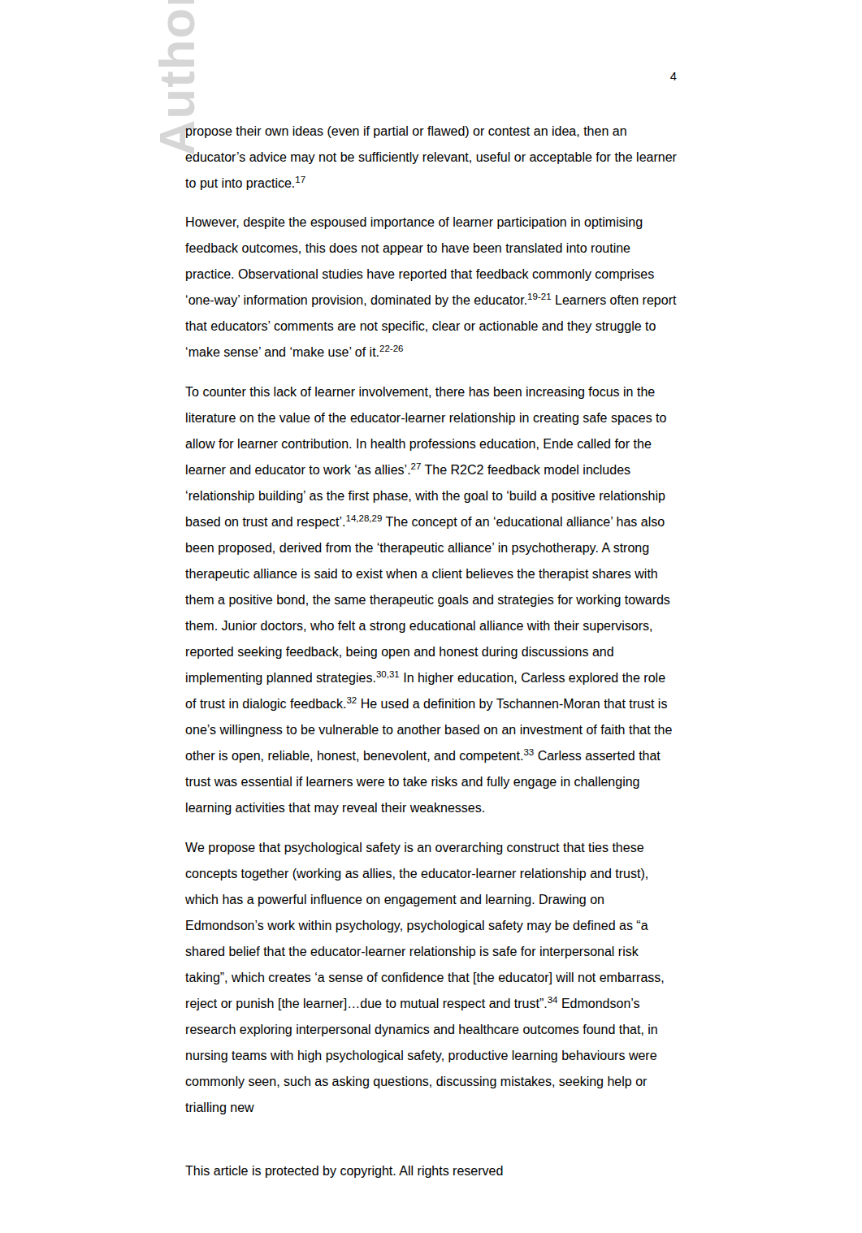4
Author Manuscript
propose their own ideas (even if partial or flawed) or contest an idea, then an educator’s advice may not be sufficiently relevant, useful or acceptable for the learner to put into practice.17
However, despite the espoused importance of learner participation in optimising feedback outcomes, this does not appear to have been translated into routine practice. Observational studies have reported that feedback commonly comprises ‘one-way’ information provision, dominated by the educator.19-21 Learners often report that educators’ comments are not specific, clear or actionable and they struggle to ‘make sense’ and ‘make use’ of it.22-26
To counter this lack of learner involvement, there has been increasing focus in the literature on the value of the educator-learner relationship in creating safe spaces to allow for learner contribution. In health professions education, Ende called for the learner and educator to work ‘as allies’.27 The R2C2 feedback model includes ‘relationship building’ as the first phase, with the goal to ‘build a positive relationship based on trust and respect’.14,28,29 The concept of an ‘educational alliance’ has also been proposed, derived from the ‘therapeutic alliance’ in psychotherapy. A strong therapeutic alliance is said to exist when a client believes the therapist shares with them a positive bond, the same therapeutic goals and strategies for working towards them. Junior doctors, who felt a strong educational alliance with their supervisors, reported seeking feedback, being open and honest during discussions and implementing planned strategies.30,31 In higher education, Carless explored the role of trust in dialogic feedback.32 He used a definition by Tschannen-Moran that trust is one’s willingness to be vulnerable to another based on an investment of faith that the other is open, reliable, honest, benevolent, and competent.33 Carless asserted that trust was essential if learners were to take risks and fully engage in challenging learning activities that may reveal their weaknesses.
We propose that psychological safety is an overarching construct that ties these concepts together (working as allies, the educator-learner relationship and trust), which has a powerful influence on engagement and learning. Drawing on Edmondson’s work within psychology, psychological safety may be defined as “a shared belief that the educator-learner relationship is safe for interpersonal risk taking”, which creates ‘a sense of confidence that [the educator] will not embarrass, reject or punish [the learner]…due to mutual respect and trust”.34 Edmondson’s research exploring interpersonal dynamics and healthcare outcomes found that, in nursing teams with high psychological safety, productive learning behaviours were commonly seen, such as asking questions, discussing mistakes, seeking help or trialling new
This article is protected by copyright. All rights reserved